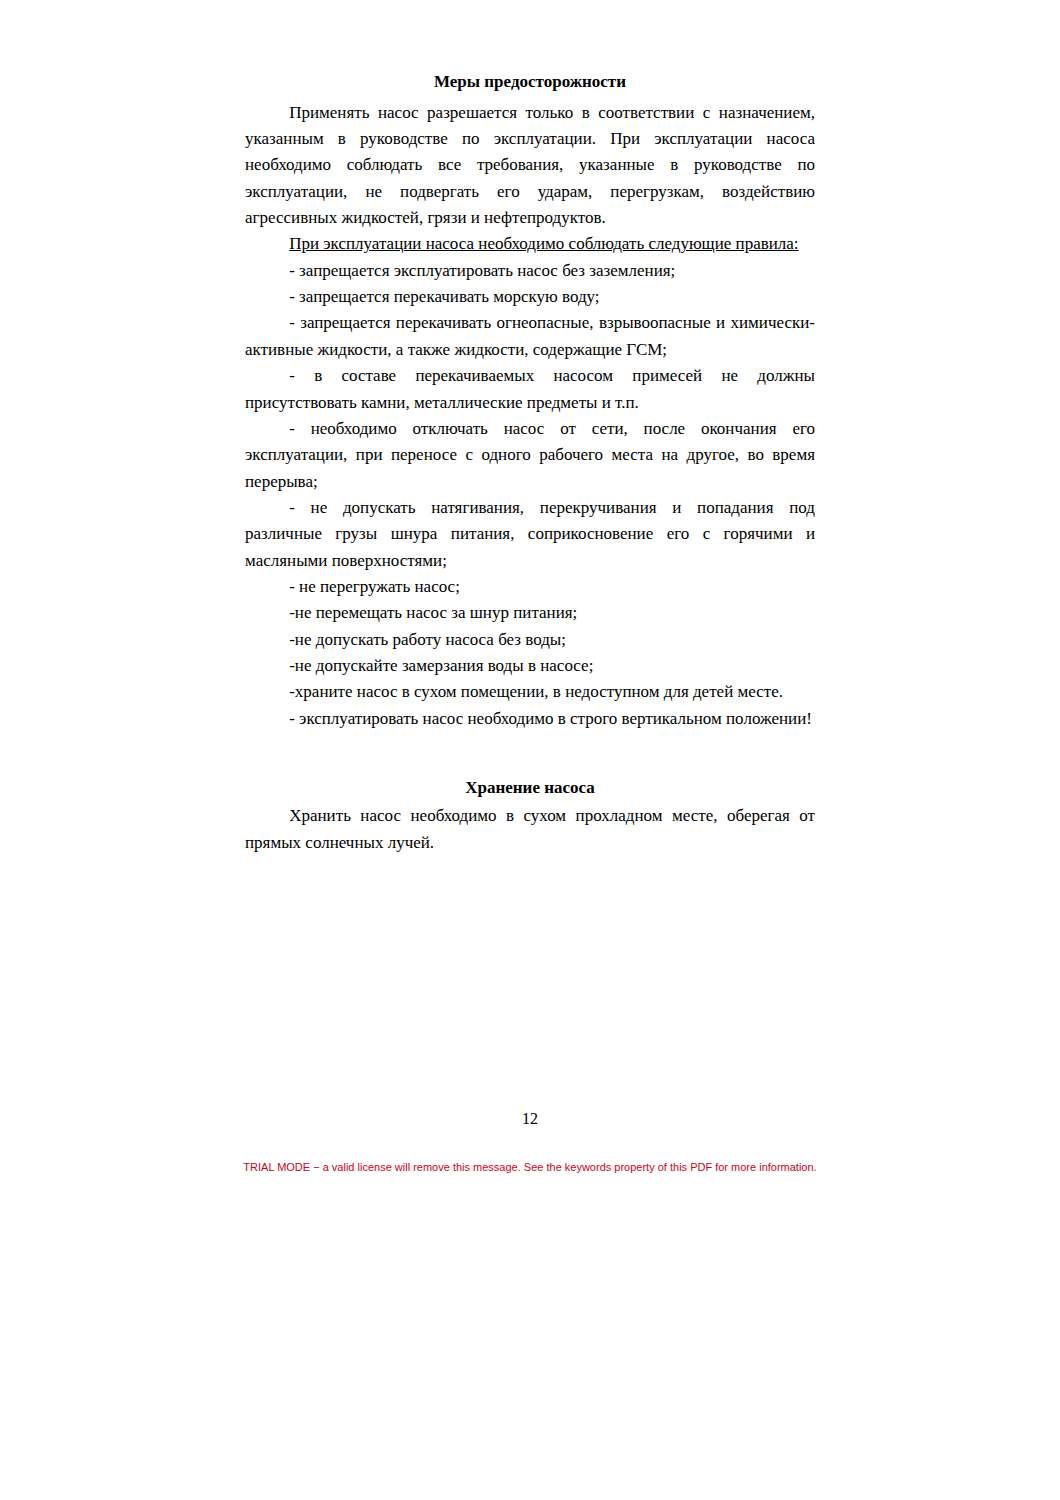Меры предосторожности
Применять насос разрешается только в соответствии с назначением, указанным в руководстве по эксплуатации. При эксплуатации насоса необходимо соблюдать все требования, указанные в руководстве по эксплуатации, не подвергать его ударам, перегрузкам, воздействию агрессивных жидкостей, грязи и нефтепродуктов.
При эксплуатации насоса необходимо соблюдать следующие правила:
- запрещается эксплуатировать насос без заземления;
- запрещается перекачивать морскую воду;
- запрещается перекачивать огнеопасные, взрывоопасные и химически-активные жидкости, а также жидкости, содержащие ГСМ;
- в составе перекачиваемых насосом примесей не должны присутствовать камни, металлические предметы и т.п.
- необходимо отключать насос от сети, после окончания его эксплуатации, при переносе с одного рабочего места на другое, во время перерыва;
- не допускать натягивания, перекручивания и попадания под различные грузы шнура питания, соприкосновение его с горячими и масляными поверхностями;
- не перегружать насос;
-не перемещать насос за шнур питания;
-не допускать работу насоса без воды;
-не допускайте замерзания воды в насосе;
-храните насос в сухом помещении, в недоступном для детей месте.
- эксплуатировать насос необходимо в строго вертикальном положении!
Хранение насоса
Хранить насос необходимо в сухом прохладном месте, оберегая от прямых солнечных лучей.
12
TRIAL MODE − a valid license will remove this message. See the keywords property of this PDF for more information.